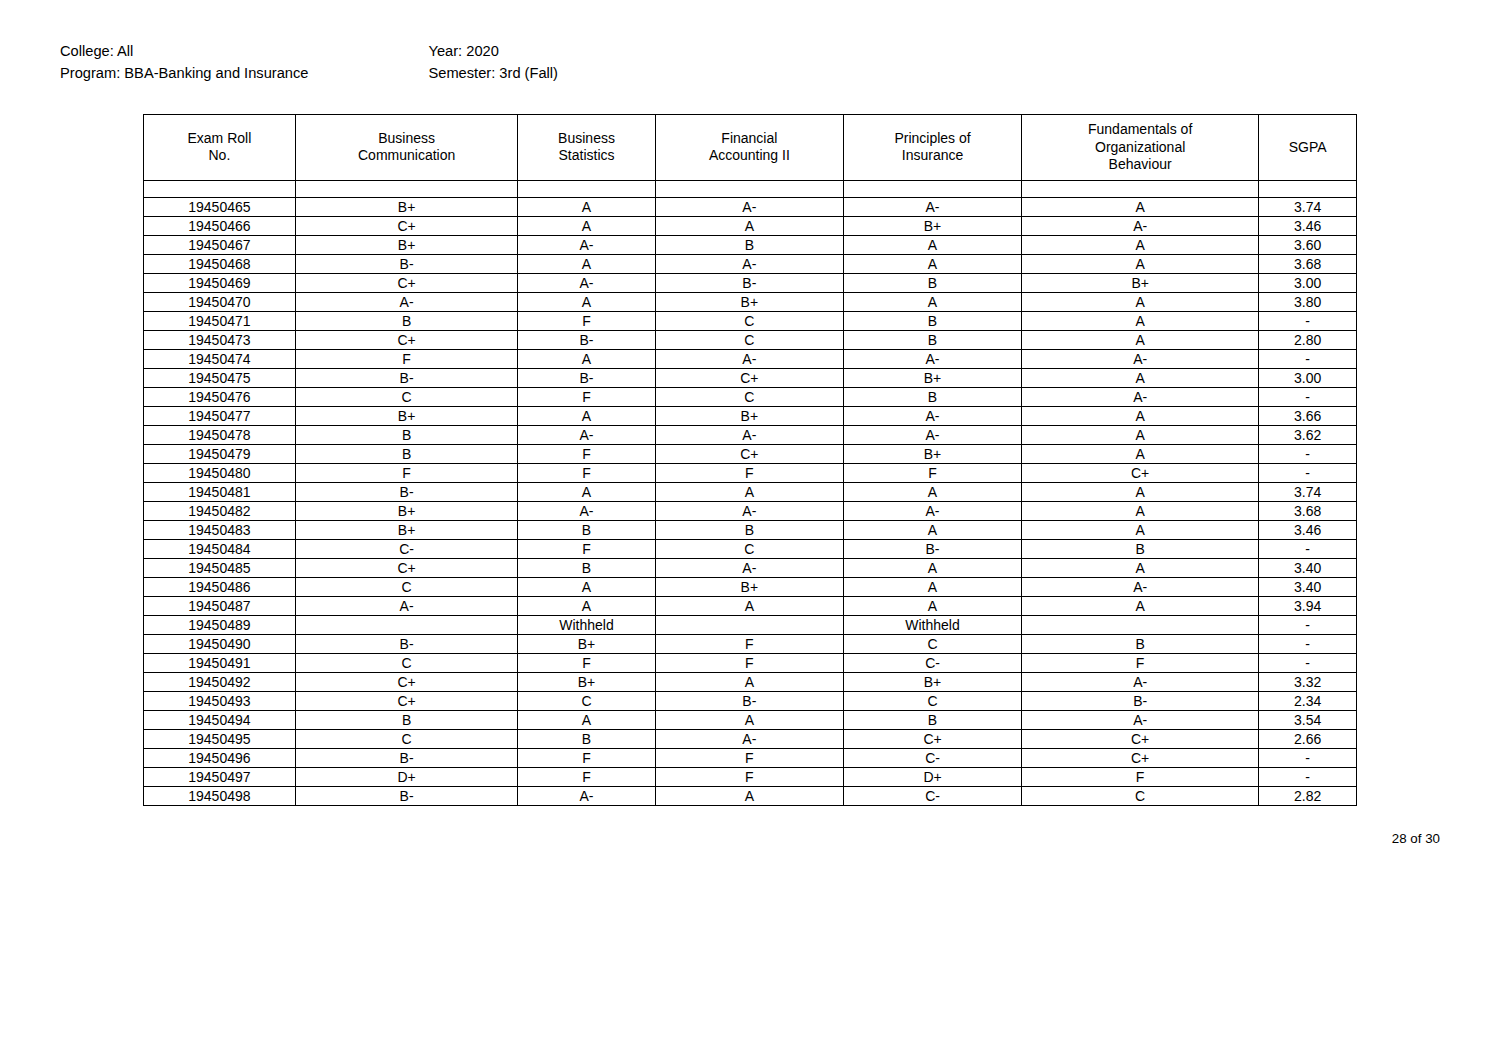College: All
Program: BBA-Banking and Insurance
Year: 2020
Semester: 3rd (Fall)
| Exam Roll No. | Business Communication | Business Statistics | Financial Accounting II | Principles of Insurance | Fundamentals of Organizational Behaviour | SGPA |
| --- | --- | --- | --- | --- | --- | --- |
| 19450465 | B+ | A | A- | A- | A | 3.74 |
| 19450466 | C+ | A | A | B+ | A- | 3.46 |
| 19450467 | B+ | A- | B | A | A | 3.60 |
| 19450468 | B- | A | A- | A | A | 3.68 |
| 19450469 | C+ | A- | B- | B | B+ | 3.00 |
| 19450470 | A- | A | B+ | A | A | 3.80 |
| 19450471 | B | F | C | B | A | - |
| 19450473 | C+ | B- | C | B | A | 2.80 |
| 19450474 | F | A | A- | A- | A- | - |
| 19450475 | B- | B- | C+ | B+ | A | 3.00 |
| 19450476 | C | F | C | B | A- | - |
| 19450477 | B+ | A | B+ | A- | A | 3.66 |
| 19450478 | B | A- | A- | A- | A | 3.62 |
| 19450479 | B | F | C+ | B+ | A | - |
| 19450480 | F | F | F | F | C+ | - |
| 19450481 | B- | A | A | A | A | 3.74 |
| 19450482 | B+ | A- | A- | A- | A | 3.68 |
| 19450483 | B+ | B | B | A | A | 3.46 |
| 19450484 | C- | F | C | B- | B | - |
| 19450485 | C+ | B | A- | A | A | 3.40 |
| 19450486 | C | A | B+ | A | A- | 3.40 |
| 19450487 | A- | A | A | A | A | 3.94 |
| 19450489 | | Withheld | | Withheld | | - |
| 19450490 | B- | B+ | F | C | B | - |
| 19450491 | C | F | F | C- | F | - |
| 19450492 | C+ | B+ | A | B+ | A- | 3.32 |
| 19450493 | C+ | C | B- | C | B- | 2.34 |
| 19450494 | B | A | A | B | A- | 3.54 |
| 19450495 | C | B | A- | C+ | C+ | 2.66 |
| 19450496 | B- | F | F | C- | C+ | - |
| 19450497 | D+ | F | F | D+ | F | - |
| 19450498 | B- | A- | A | C- | C | 2.82 |
28 of 30